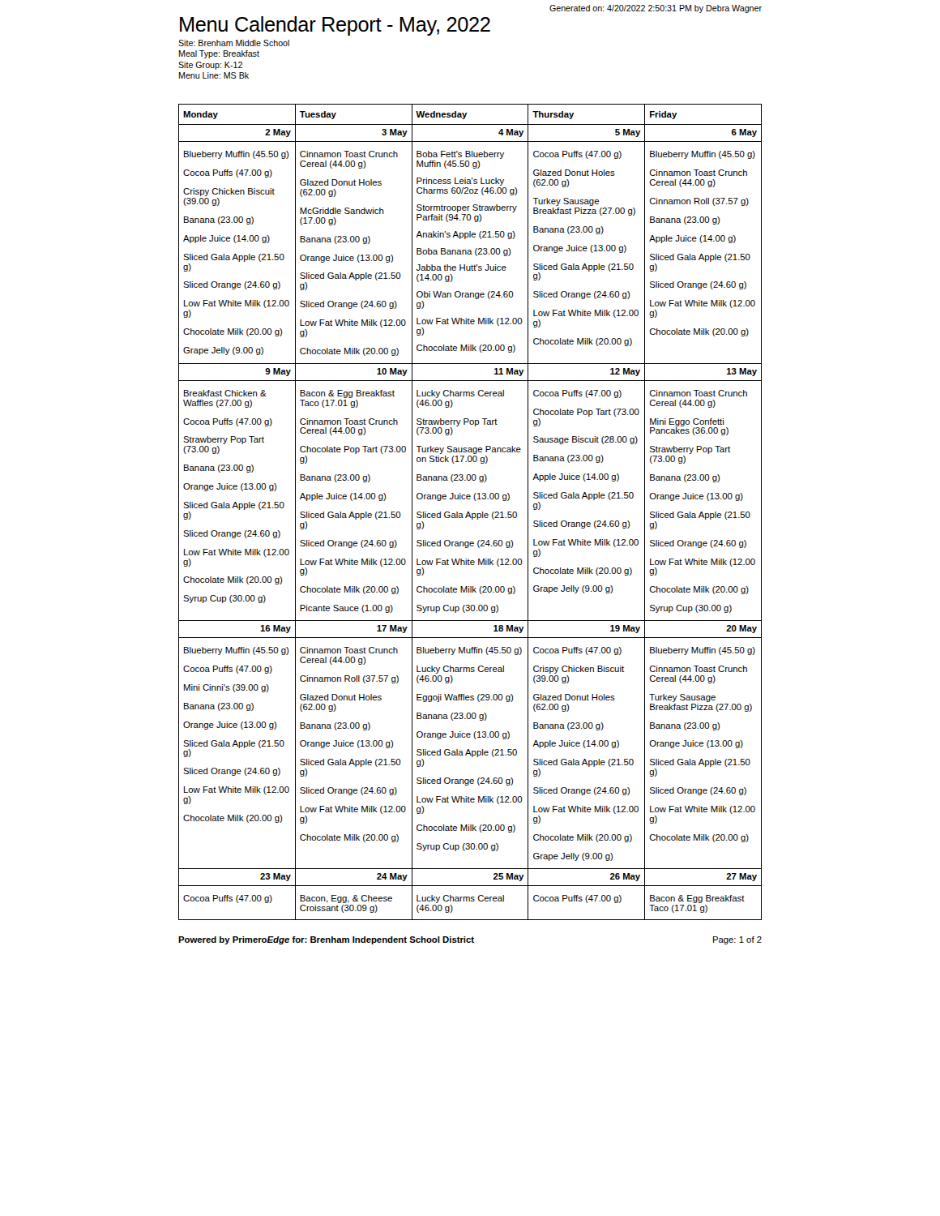Generated on: 4/20/2022 2:50:31 PM by Debra Wagner
Menu Calendar Report - May, 2022
Site: Brenham Middle School
Meal Type: Breakfast
Site Group: K-12
Menu Line: MS Bk
| Monday | Tuesday | Wednesday | Thursday | Friday |
| --- | --- | --- | --- | --- |
| 2 May Blueberry Muffin (45.50 g) Cocoa Puffs (47.00 g) Crispy Chicken Biscuit (39.00 g) Banana (23.00 g) Apple Juice (14.00 g) Sliced Gala Apple (21.50 g) Sliced Orange (24.60 g) Low Fat White Milk (12.00 g) Chocolate Milk (20.00 g) Grape Jelly (9.00 g) | 3 May Cinnamon Toast Crunch Cereal (44.00 g) Glazed Donut Holes (62.00 g) McGriddle Sandwich (17.00 g) Banana (23.00 g) Orange Juice (13.00 g) Sliced Gala Apple (21.50 g) Sliced Orange (24.60 g) Low Fat White Milk (12.00 g) Chocolate Milk (20.00 g) | 4 May Boba Fett's Blueberry Muffin (45.50 g) Princess Leia's Lucky Charms 60/2oz (46.00 g) Stormtrooper Strawberry Parfait (94.70 g) Anakin's Apple (21.50 g) Boba Banana (23.00 g) Jabba the Hutt's Juice (14.00 g) Obi Wan Orange (24.60 g) Low Fat White Milk (12.00 g) Chocolate Milk (20.00 g) | 5 May Cocoa Puffs (47.00 g) Glazed Donut Holes (62.00 g) Turkey Sausage Breakfast Pizza (27.00 g) Banana (23.00 g) Orange Juice (13.00 g) Sliced Gala Apple (21.50 g) Sliced Orange (24.60 g) Low Fat White Milk (12.00 g) Chocolate Milk (20.00 g) | 6 May Blueberry Muffin (45.50 g) Cinnamon Toast Crunch Cereal (44.00 g) Cinnamon Roll (37.57 g) Banana (23.00 g) Apple Juice (14.00 g) Sliced Gala Apple (21.50 g) Sliced Orange (24.60 g) Low Fat White Milk (12.00 g) Chocolate Milk (20.00 g) |
| 9 May Breakfast Chicken & Waffles (27.00 g) Cocoa Puffs (47.00 g) Strawberry Pop Tart (73.00 g) Banana (23.00 g) Orange Juice (13.00 g) Sliced Gala Apple (21.50 g) Sliced Orange (24.60 g) Low Fat White Milk (12.00 g) Chocolate Milk (20.00 g) Syrup Cup (30.00 g) | 10 May Bacon & Egg Breakfast Taco (17.01 g) Cinnamon Toast Crunch Cereal (44.00 g) Chocolate Pop Tart (73.00 g) Banana (23.00 g) Apple Juice (14.00 g) Sliced Gala Apple (21.50 g) Sliced Orange (24.60 g) Low Fat White Milk (12.00 g) Chocolate Milk (20.00 g) Picante Sauce (1.00 g) | 11 May Lucky Charms Cereal (46.00 g) Strawberry Pop Tart (73.00 g) Turkey Sausage Pancake on Stick (17.00 g) Banana (23.00 g) Orange Juice (13.00 g) Sliced Gala Apple (21.50 g) Sliced Orange (24.60 g) Low Fat White Milk (12.00 g) Chocolate Milk (20.00 g) Syrup Cup (30.00 g) | 12 May Cocoa Puffs (47.00 g) Chocolate Pop Tart (73.00 g) Sausage Biscuit (28.00 g) Banana (23.00 g) Apple Juice (14.00 g) Sliced Gala Apple (21.50 g) Sliced Orange (24.60 g) Low Fat White Milk (12.00 g) Chocolate Milk (20.00 g) Grape Jelly (9.00 g) | 13 May Cinnamon Toast Crunch Cereal (44.00 g) Mini Eggo Confetti Pancakes (36.00 g) Strawberry Pop Tart (73.00 g) Banana (23.00 g) Orange Juice (13.00 g) Sliced Gala Apple (21.50 g) Sliced Orange (24.60 g) Low Fat White Milk (12.00 g) Chocolate Milk (20.00 g) Syrup Cup (30.00 g) |
| 16 May Blueberry Muffin (45.50 g) Cocoa Puffs (47.00 g) Mini Cinni's (39.00 g) Banana (23.00 g) Orange Juice (13.00 g) Sliced Gala Apple (21.50 g) Sliced Orange (24.60 g) Low Fat White Milk (12.00 g) Chocolate Milk (20.00 g) | 17 May Cinnamon Toast Crunch Cereal (44.00 g) Cinnamon Roll (37.57 g) Glazed Donut Holes (62.00 g) Banana (23.00 g) Orange Juice (13.00 g) Sliced Gala Apple (21.50 g) Sliced Orange (24.60 g) Low Fat White Milk (12.00 g) Chocolate Milk (20.00 g) | 18 May Blueberry Muffin (45.50 g) Lucky Charms Cereal (46.00 g) Eggoji Waffles (29.00 g) Banana (23.00 g) Orange Juice (13.00 g) Sliced Gala Apple (21.50 g) Sliced Orange (24.60 g) Low Fat White Milk (12.00 g) Chocolate Milk (20.00 g) Syrup Cup (30.00 g) | 19 May Cocoa Puffs (47.00 g) Crispy Chicken Biscuit (39.00 g) Glazed Donut Holes (62.00 g) Banana (23.00 g) Apple Juice (14.00 g) Sliced Gala Apple (21.50 g) Sliced Orange (24.60 g) Low Fat White Milk (12.00 g) Chocolate Milk (20.00 g) Grape Jelly (9.00 g) | 20 May Blueberry Muffin (45.50 g) Cinnamon Toast Crunch Cereal (44.00 g) Turkey Sausage Breakfast Pizza (27.00 g) Banana (23.00 g) Orange Juice (13.00 g) Sliced Gala Apple (21.50 g) Sliced Orange (24.60 g) Low Fat White Milk (12.00 g) Chocolate Milk (20.00 g) |
| 23 May Cocoa Puffs (47.00 g) | 24 May Bacon, Egg, & Cheese Croissant (30.09 g) | 25 May Lucky Charms Cereal (46.00 g) | 26 May Cocoa Puffs (47.00 g) | 27 May Bacon & Egg Breakfast Taco (17.01 g) |
Powered by PrimeroEdge for: Brenham Independent School District
Page: 1 of 2